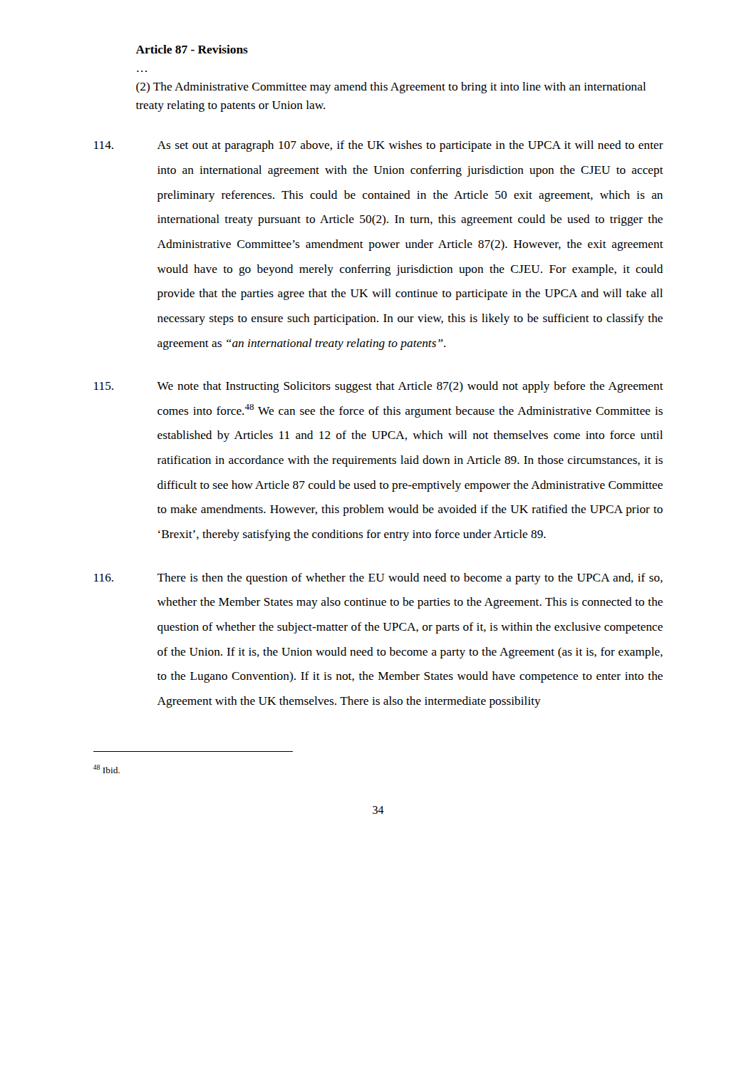Article 87 - Revisions
…
(2) The Administrative Committee may amend this Agreement to bring it into line with an international treaty relating to patents or Union law.
114.
As set out at paragraph 107 above, if the UK wishes to participate in the UPCA it will need to enter into an international agreement with the Union conferring jurisdiction upon the CJEU to accept preliminary references. This could be contained in the Article 50 exit agreement, which is an international treaty pursuant to Article 50(2). In turn, this agreement could be used to trigger the Administrative Committee’s amendment power under Article 87(2). However, the exit agreement would have to go beyond merely conferring jurisdiction upon the CJEU. For example, it could provide that the parties agree that the UK will continue to participate in the UPCA and will take all necessary steps to ensure such participation. In our view, this is likely to be sufficient to classify the agreement as “an international treaty relating to patents”.
115.
We note that Instructing Solicitors suggest that Article 87(2) would not apply before the Agreement comes into force.48 We can see the force of this argument because the Administrative Committee is established by Articles 11 and 12 of the UPCA, which will not themselves come into force until ratification in accordance with the requirements laid down in Article 89. In those circumstances, it is difficult to see how Article 87 could be used to pre-emptively empower the Administrative Committee to make amendments. However, this problem would be avoided if the UK ratified the UPCA prior to ‘Brexit’, thereby satisfying the conditions for entry into force under Article 89.
116.
There is then the question of whether the EU would need to become a party to the UPCA and, if so, whether the Member States may also continue to be parties to the Agreement. This is connected to the question of whether the subject-matter of the UPCA, or parts of it, is within the exclusive competence of the Union. If it is, the Union would need to become a party to the Agreement (as it is, for example, to the Lugano Convention). If it is not, the Member States would have competence to enter into the Agreement with the UK themselves. There is also the intermediate possibility
48 Ibid.
34